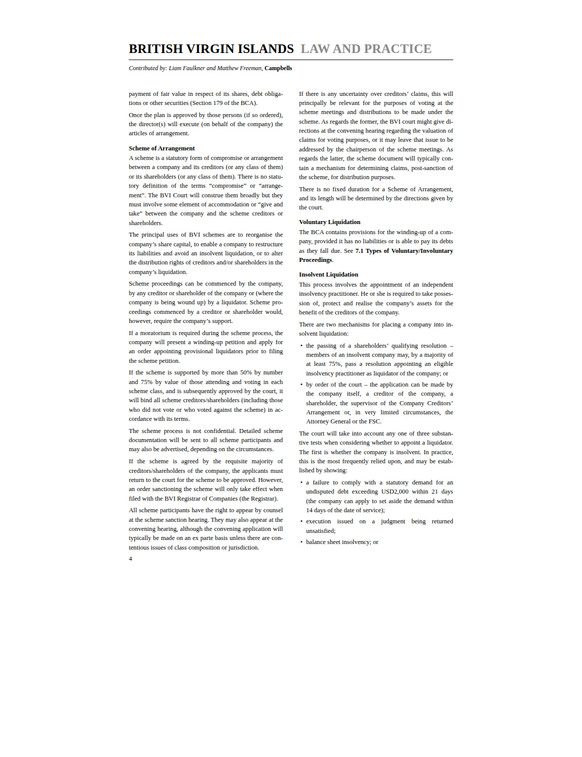BRITISH VIRGIN ISLANDS LAW AND PRACTICE
Contributed by: Liam Faulkner and Matthew Freeman, Campbells
payment of fair value in respect of its shares, debt obligations or other securities (Section 179 of the BCA).
Once the plan is approved by those persons (if so ordered), the director(s) will execute (on behalf of the company) the articles of arrangement.
Scheme of Arrangement
A scheme is a statutory form of compromise or arrangement between a company and its creditors (or any class of them) or its shareholders (or any class of them). There is no statutory definition of the terms “compromise” or “arrangement”. The BVI Court will construe them broadly but they must involve some element of accommodation or “give and take” between the company and the scheme creditors or shareholders.
The principal uses of BVI schemes are to reorganise the company’s share capital, to enable a company to restructure its liabilities and avoid an insolvent liquidation, or to alter the distribution rights of creditors and/or shareholders in the company’s liquidation.
Scheme proceedings can be commenced by the company, by any creditor or shareholder of the company or (where the company is being wound up) by a liquidator. Scheme proceedings commenced by a creditor or shareholder would, however, require the company’s support.
If a moratorium is required during the scheme process, the company will present a winding-up petition and apply for an order appointing provisional liquidators prior to filing the scheme petition.
If the scheme is supported by more than 50% by number and 75% by value of those attending and voting in each scheme class, and is subsequently approved by the court, it will bind all scheme creditors/shareholders (including those who did not vote or who voted against the scheme) in accordance with its terms.
The scheme process is not confidential. Detailed scheme documentation will be sent to all scheme participants and may also be advertised, depending on the circumstances.
If the scheme is agreed by the requisite majority of creditors/shareholders of the company, the applicants must return to the court for the scheme to be approved. However, an order sanctioning the scheme will only take effect when filed with the BVI Registrar of Companies (the Registrar).
All scheme participants have the right to appear by counsel at the scheme sanction hearing. They may also appear at the convening hearing, although the convening application will typically be made on an ex parte basis unless there are contentious issues of class composition or jurisdiction.
If there is any uncertainty over creditors’ claims, this will principally be relevant for the purposes of voting at the scheme meetings and distributions to be made under the scheme. As regards the former, the BVI court might give directions at the convening hearing regarding the valuation of claims for voting purposes, or it may leave that issue to be addressed by the chairperson of the scheme meetings. As regards the latter, the scheme document will typically contain a mechanism for determining claims, post-sanction of the scheme, for distribution purposes.
There is no fixed duration for a Scheme of Arrangement, and its length will be determined by the directions given by the court.
Voluntary Liquidation
The BCA contains provisions for the winding-up of a company, provided it has no liabilities or is able to pay its debts as they fall due. See 7.1 Types of Voluntary/Involuntary Proceedings.
Insolvent Liquidation
This process involves the appointment of an independent insolvency practitioner. He or she is required to take possession of, protect and realise the company’s assets for the benefit of the creditors of the company.
There are two mechanisms for placing a company into insolvent liquidation:
the passing of a shareholders’ qualifying resolution – members of an insolvent company may, by a majority of at least 75%, pass a resolution appointing an eligible insolvency practitioner as liquidator of the company; or
by order of the court – the application can be made by the company itself, a creditor of the company, a shareholder, the supervisor of the Company Creditors’ Arrangement or, in very limited circumstances, the Attorney General or the FSC.
The court will take into account any one of three substantive tests when considering whether to appoint a liquidator. The first is whether the company is insolvent. In practice, this is the most frequently relied upon, and may be established by showing:
a failure to comply with a statutory demand for an undisputed debt exceeding USD2,000 within 21 days (the company can apply to set aside the demand within 14 days of the date of service);
execution issued on a judgment being returned unsatisfied;
balance sheet insolvency; or
4